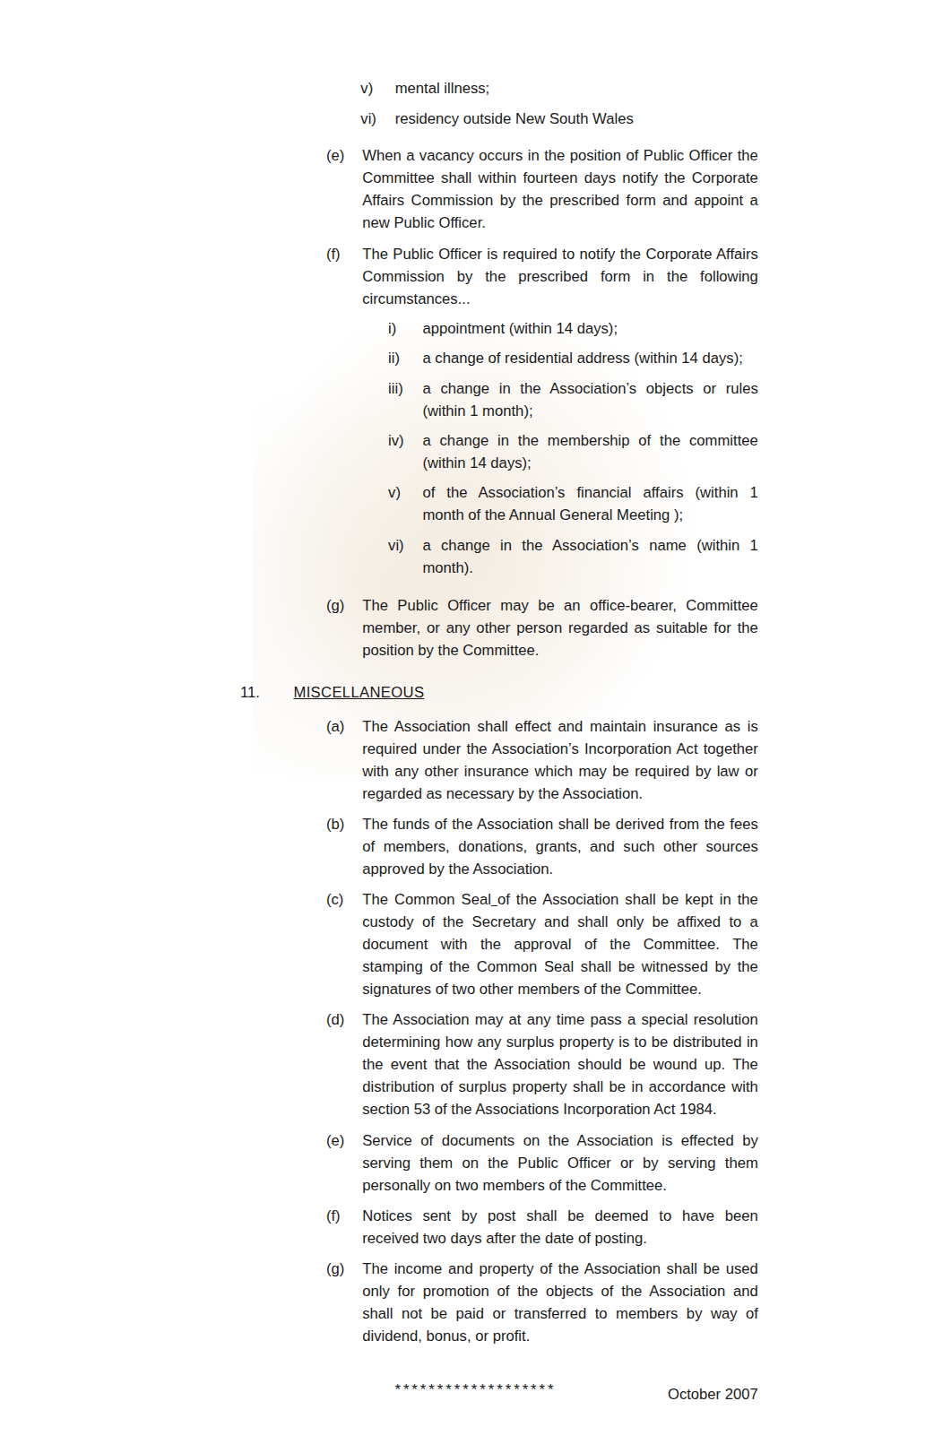v) mental illness;
vi) residency outside New South Wales
(e) When a vacancy occurs in the position of Public Officer the Committee shall within fourteen days notify the Corporate Affairs Commission by the prescribed form and appoint a new Public Officer.
(f) The Public Officer is required to notify the Corporate Affairs Commission by the prescribed form in the following circumstances...
i) appointment (within 14 days);
ii) a change of residential address (within 14 days);
iii) a change in the Association’s objects or rules (within 1 month);
iv) a change in the membership of the committee (within 14 days);
v) of the Association’s financial affairs (within 1 month of the Annual General Meeting );
vi) a change in the Association’s name (within 1 month).
(g) The Public Officer may be an office-bearer, Committee member, or any other person regarded as suitable for the position by the Committee.
11. MISCELLANEOUS
(a) The Association shall effect and maintain insurance as is required under the Association’s Incorporation Act together with any other insurance which may be required by law or regarded as necessary by the Association.
(b) The funds of the Association shall be derived from the fees of members, donations, grants, and such other sources approved by the Association.
(c) The Common Seal of the Association shall be kept in the custody of the Secretary and shall only be affixed to a document with the approval of the Committee. The stamping of the Common Seal shall be witnessed by the signatures of two other members of the Committee.
(d) The Association may at any time pass a special resolution determining how any surplus property is to be distributed in the event that the Association should be wound up. The distribution of surplus property shall be in accordance with section 53 of the Associations Incorporation Act 1984.
(e) Service of documents on the Association is effected by serving them on the Public Officer or by serving them personally on two members of the Committee.
(f) Notices sent by post shall be deemed to have been received two days after the date of posting.
(g) The income and property of the Association shall be used only for promotion of the objects of the Association and shall not be paid or transferred to members by way of dividend, bonus, or profit.
*******************
October 2007